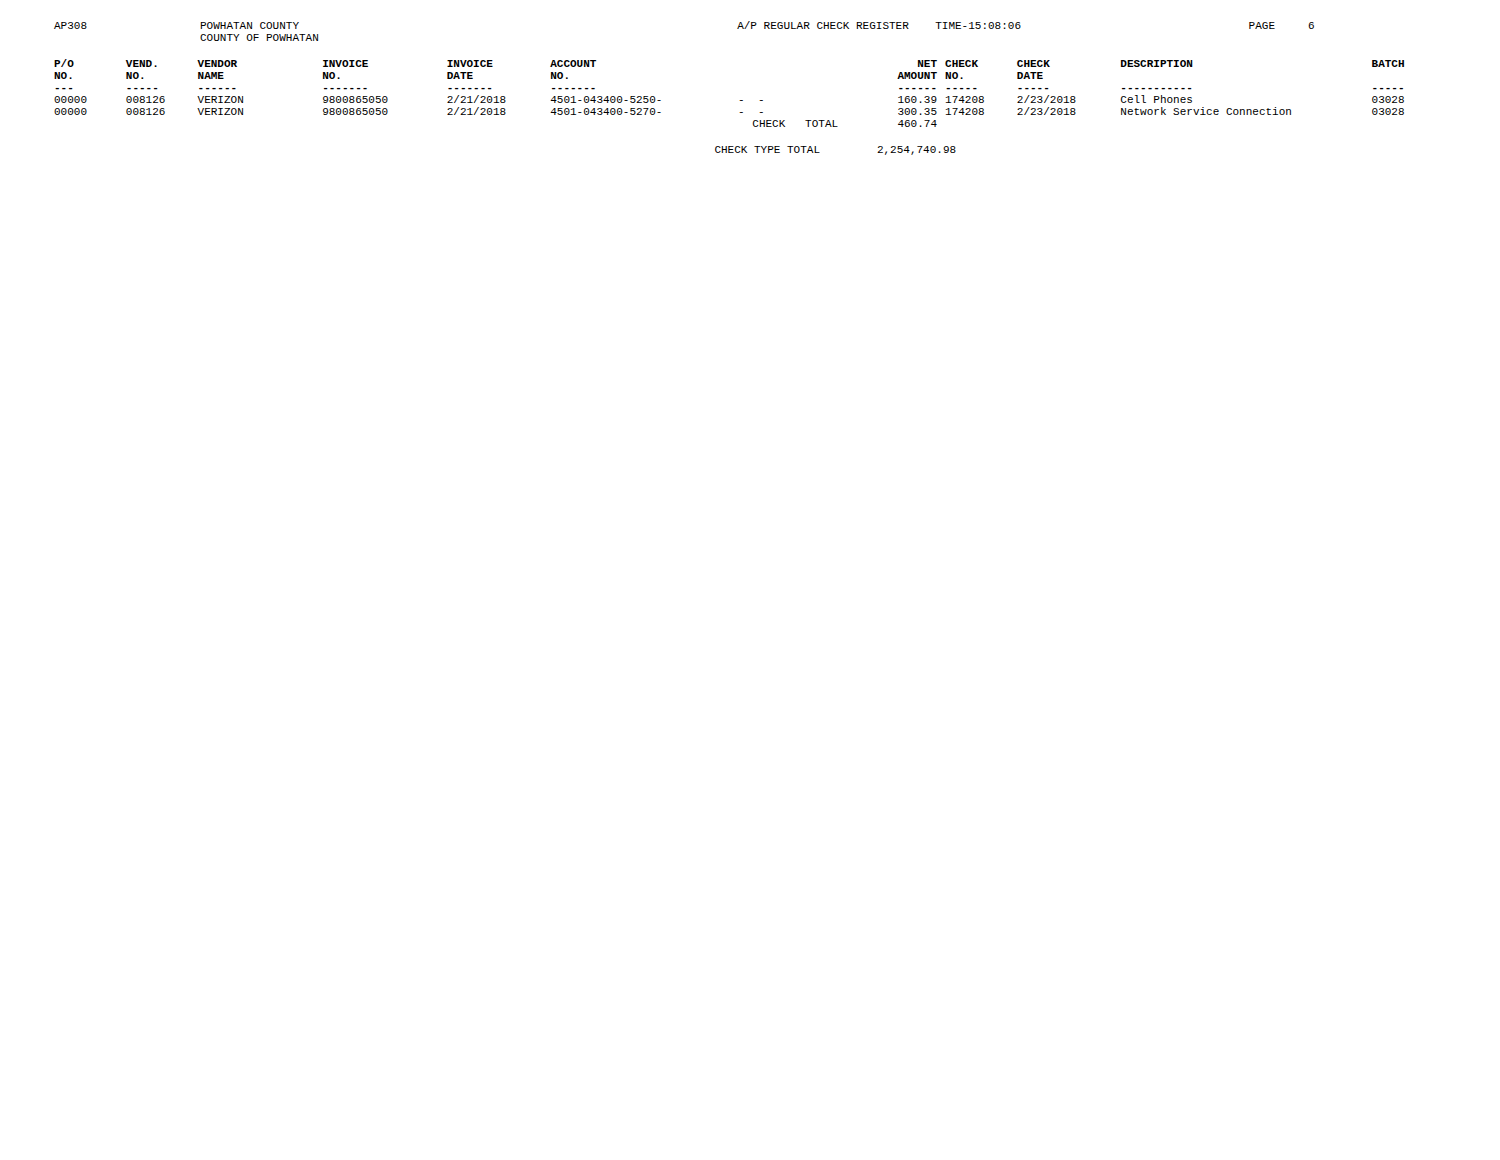| AP308 | | POWHATAN COUNTY | A/P REGULAR CHECK REGISTER TIME-15:08:06 | PAGE 6 | |
| | | COUNTY OF POWHATAN | | | |
| P/O NO. --- | VEND. NO. ----- | VENDOR NAME ------ | INVOICE NO. ------- | INVOICE DATE ------- | ACCOUNT NO. ------- | | NET AMOUNT ------ | CHECK NO. ----- | CHECK DATE ----- | DESCRIPTION ----------- | BATCH ----- |
| --- | --- | --- | --- | --- | --- | --- | --- | --- | --- | --- | --- |
| 00000 | 008126 | VERIZON | 9800865050 | 2/21/2018 | 4501-043400-5250- | - - | 160.39 | 174208 | 2/23/2018 | Cell Phones | 03028 |
| 00000 | 008126 | VERIZON | 9800865050 | 2/21/2018 | 4501-043400-5270- | - - | 300.35 | 174208 | 2/23/2018 | Network Service Connection | 03028 |
| | | | | | CHECK TOTAL | 460.74 | | | | |
| | | | | | | CHECK TYPE TOTAL | 2,254,740.98 | | | | |